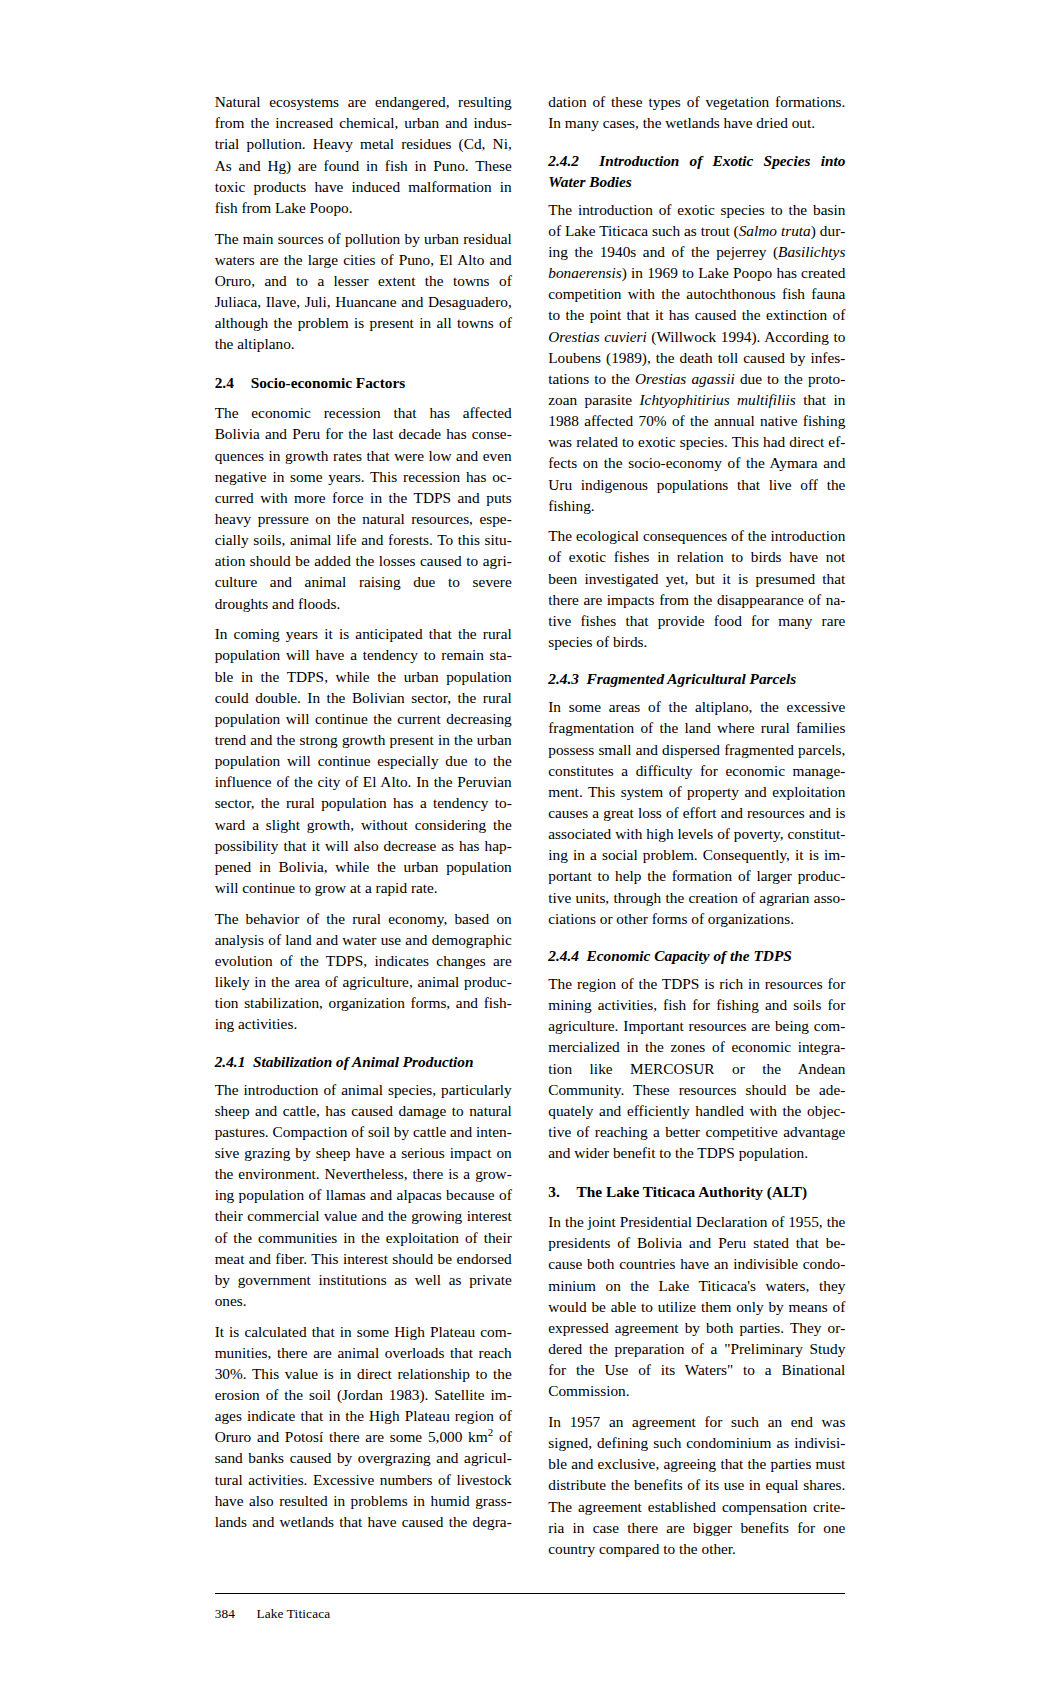Natural ecosystems are endangered, resulting from the increased chemical, urban and industrial pollution. Heavy metal residues (Cd, Ni, As and Hg) are found in fish in Puno. These toxic products have induced malformation in fish from Lake Poopo.
The main sources of pollution by urban residual waters are the large cities of Puno, El Alto and Oruro, and to a lesser extent the towns of Juliaca, Ilave, Juli, Huancane and Desaguadero, although the problem is present in all towns of the altiplano.
2.4 Socio-economic Factors
The economic recession that has affected Bolivia and Peru for the last decade has consequences in growth rates that were low and even negative in some years. This recession has occurred with more force in the TDPS and puts heavy pressure on the natural resources, especially soils, animal life and forests. To this situation should be added the losses caused to agriculture and animal raising due to severe droughts and floods.
In coming years it is anticipated that the rural population will have a tendency to remain stable in the TDPS, while the urban population could double. In the Bolivian sector, the rural population will continue the current decreasing trend and the strong growth present in the urban population will continue especially due to the influence of the city of El Alto. In the Peruvian sector, the rural population has a tendency toward a slight growth, without considering the possibility that it will also decrease as has happened in Bolivia, while the urban population will continue to grow at a rapid rate.
The behavior of the rural economy, based on analysis of land and water use and demographic evolution of the TDPS, indicates changes are likely in the area of agriculture, animal production stabilization, organization forms, and fishing activities.
2.4.1 Stabilization of Animal Production
The introduction of animal species, particularly sheep and cattle, has caused damage to natural pastures. Compaction of soil by cattle and intensive grazing by sheep have a serious impact on the environment. Nevertheless, there is a growing population of llamas and alpacas because of their commercial value and the growing interest of the communities in the exploitation of their meat and fiber. This interest should be endorsed by government institutions as well as private ones.
It is calculated that in some High Plateau communities, there are animal overloads that reach 30%. This value is in direct relationship to the erosion of the soil (Jordan 1983). Satellite images indicate that in the High Plateau region of Oruro and Potosí there are some 5,000 km2 of sand banks caused by overgrazing and agricultural activities. Excessive numbers of livestock have also resulted in problems in humid grasslands and wetlands that have caused the degradation of these types of vegetation formations. In many cases, the wetlands have dried out.
2.4.2 Introduction of Exotic Species into Water Bodies
The introduction of exotic species to the basin of Lake Titicaca such as trout (Salmo truta) during the 1940s and of the pejerrey (Basilichtys bonaerensis) in 1969 to Lake Poopo has created competition with the autochthonous fish fauna to the point that it has caused the extinction of Orestias cuvieri (Willwock 1994). According to Loubens (1989), the death toll caused by infestations to the Orestias agassii due to the protozoan parasite Ichtyophitirius multifiliis that in 1988 affected 70% of the annual native fishing was related to exotic species. This had direct effects on the socio-economy of the Aymara and Uru indigenous populations that live off the fishing.
The ecological consequences of the introduction of exotic fishes in relation to birds have not been investigated yet, but it is presumed that there are impacts from the disappearance of native fishes that provide food for many rare species of birds.
2.4.3 Fragmented Agricultural Parcels
In some areas of the altiplano, the excessive fragmentation of the land where rural families possess small and dispersed fragmented parcels, constitutes a difficulty for economic management. This system of property and exploitation causes a great loss of effort and resources and is associated with high levels of poverty, constituting in a social problem. Consequently, it is important to help the formation of larger productive units, through the creation of agrarian associations or other forms of organizations.
2.4.4 Economic Capacity of the TDPS
The region of the TDPS is rich in resources for mining activities, fish for fishing and soils for agriculture. Important resources are being commercialized in the zones of economic integration like MERCOSUR or the Andean Community. These resources should be adequately and efficiently handled with the objective of reaching a better competitive advantage and wider benefit to the TDPS population.
3. The Lake Titicaca Authority (ALT)
In the joint Presidential Declaration of 1955, the presidents of Bolivia and Peru stated that because both countries have an indivisible condominium on the Lake Titicaca's waters, they would be able to utilize them only by means of expressed agreement by both parties. They ordered the preparation of a "Preliminary Study for the Use of its Waters" to a Binational Commission.
In 1957 an agreement for such an end was signed, defining such condominium as indivisible and exclusive, agreeing that the parties must distribute the benefits of its use in equal shares. The agreement established compensation criteria in case there are bigger benefits for one country compared to the other.
384 Lake Titicaca